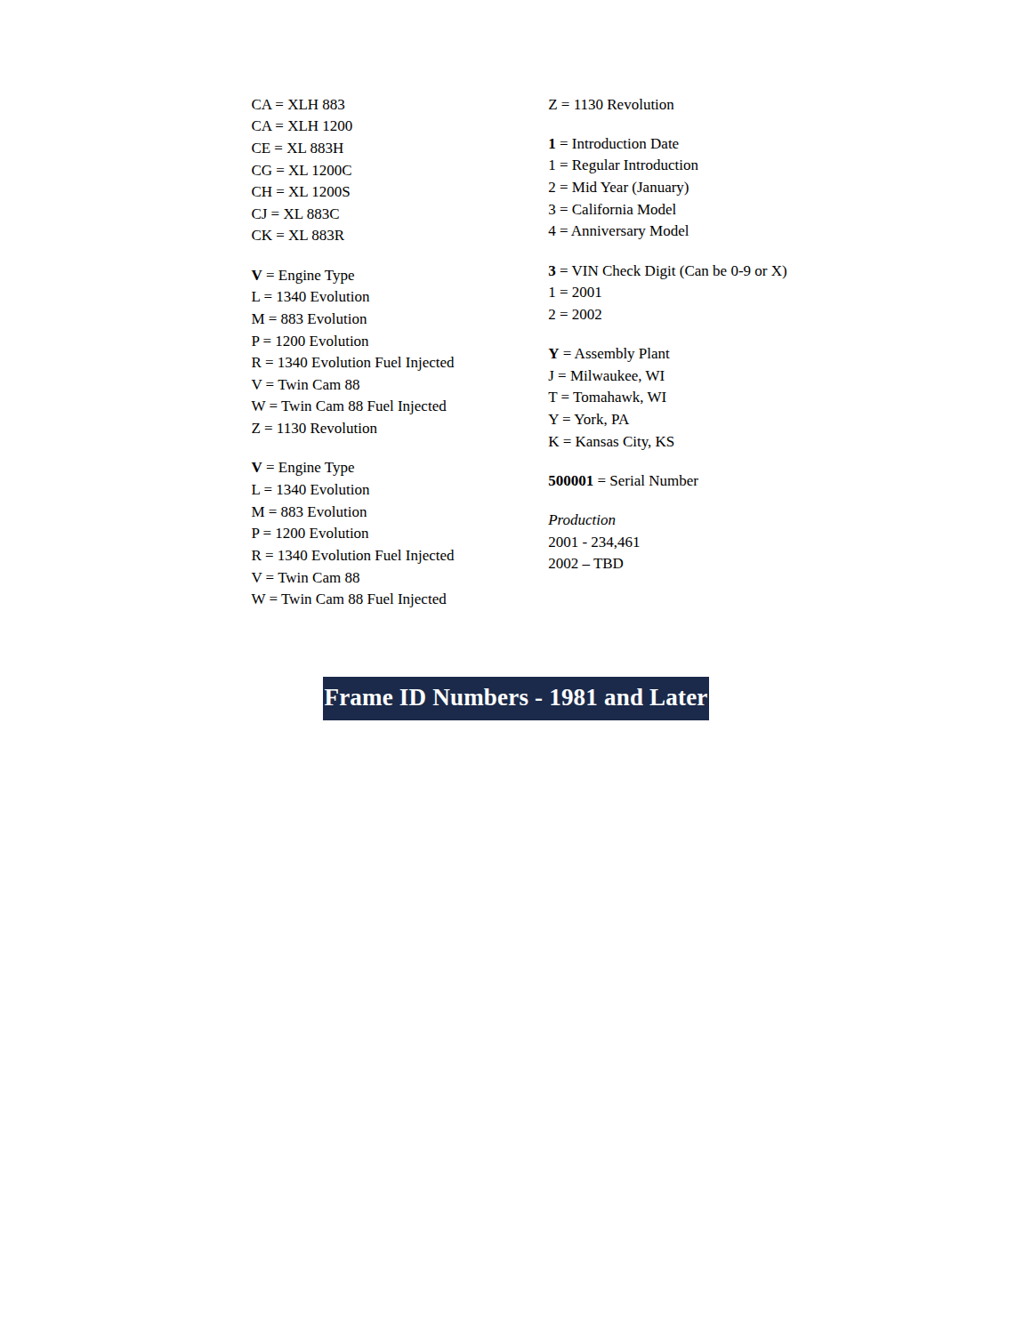CA = XLH 883
CA = XLH 1200
CE = XL 883H
CG = XL 1200C
CH = XL 1200S
CJ = XL 883C
CK = XL 883R
V = Engine Type
L = 1340 Evolution
M = 883 Evolution
P = 1200 Evolution
R = 1340 Evolution Fuel Injected
V = Twin Cam 88
W = Twin Cam 88 Fuel Injected
Z = 1130 Revolution
V = Engine Type
L = 1340 Evolution
M = 883 Evolution
P = 1200 Evolution
R = 1340 Evolution Fuel Injected
V = Twin Cam 88
W = Twin Cam 88 Fuel Injected
Z = 1130 Revolution
1 = Introduction Date
1 = Regular Introduction
2 = Mid Year (January)
3 = California Model
4 = Anniversary Model
3 = VIN Check Digit (Can be 0-9 or X)
1 = 2001
2 = 2002
Y = Assembly Plant
J = Milwaukee, WI
T = Tomahawk, WI
Y = York, PA
K = Kansas City, KS
500001 = Serial Number
Production
2001 - 234,461
2002 – TBD
Frame ID Numbers - 1981 and Later